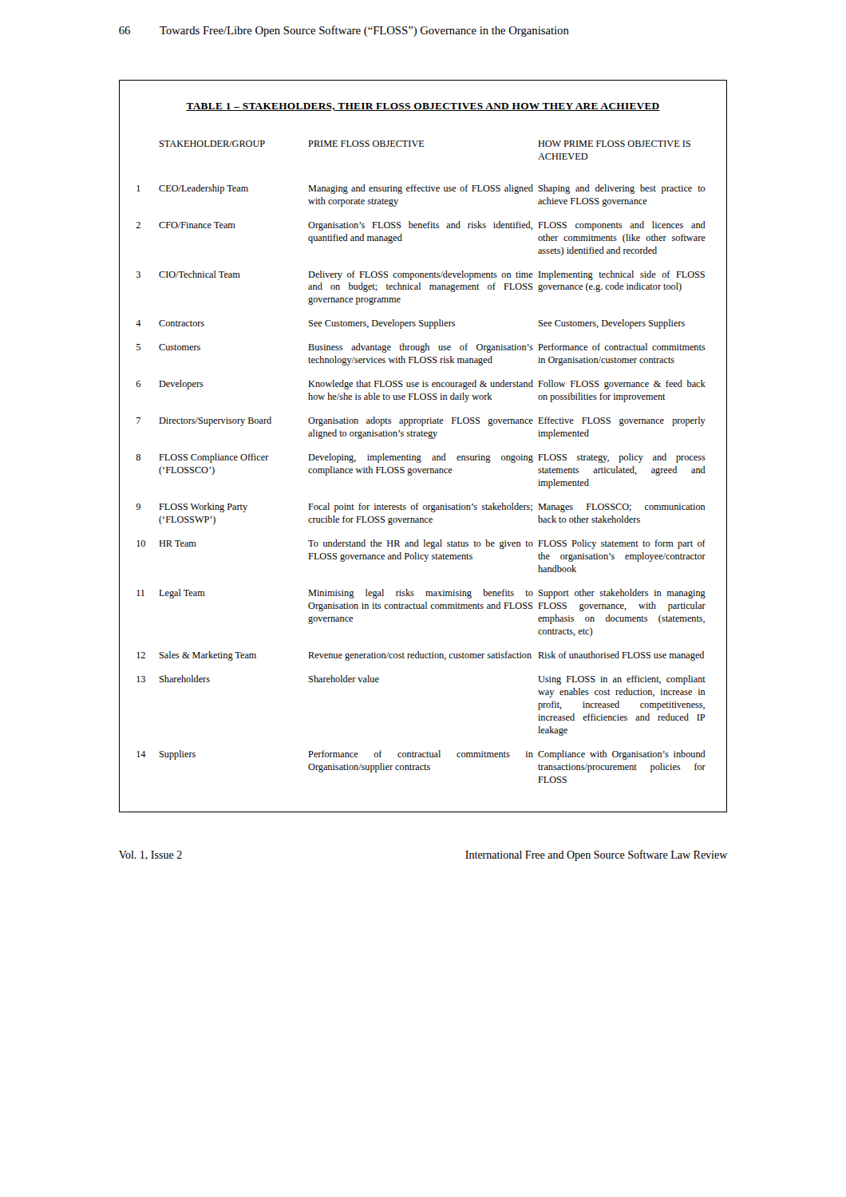66 Towards Free/Libre Open Source Software (“FLOSS”) Governance in the Organisation
TABLE 1 – STAKEHOLDERS, THEIR FLOSS OBJECTIVES AND HOW THEY ARE ACHIEVED
| | STAKEHOLDER/GROUP | PRIME FLOSS OBJECTIVE | HOW PRIME FLOSS OBJECTIVE IS ACHIEVED |
| --- | --- | --- | --- |
| 1 | CEO/Leadership Team | Managing and ensuring effective use of FLOSS aligned with corporate strategy | Shaping and delivering best practice to achieve FLOSS governance |
| 2 | CFO/Finance Team | Organisation’s FLOSS benefits and risks identified, quantified and managed | FLOSS components and licences and other commitments (like other software assets) identified and recorded |
| 3 | CIO/Technical Team | Delivery of FLOSS components/developments on time and on budget; technical management of FLOSS governance programme | Implementing technical side of FLOSS governance (e.g. code indicator tool) |
| 4 | Contractors | See Customers, Developers Suppliers | See Customers, Developers Suppliers |
| 5 | Customers | Business advantage through use of Organisation’s technology/services with FLOSS risk managed | Performance of contractual commitments in Organisation/customer contracts |
| 6 | Developers | Knowledge that FLOSS use is encouraged & understand how he/she is able to use FLOSS in daily work | Follow FLOSS governance & feed back on possibilities for improvement |
| 7 | Directors/Supervisory Board | Organisation adopts appropriate FLOSS governance aligned to organisation’s strategy | Effective FLOSS governance properly implemented |
| 8 | FLOSS Compliance Officer (‘FLOSSCO’) | Developing, implementing and ensuring ongoing compliance with FLOSS governance | FLOSS strategy, policy and process statements articulated, agreed and implemented |
| 9 | FLOSS Working Party (‘FLOSSWP’) | Focal point for interests of organisation’s stakeholders; crucible for FLOSS governance | Manages FLOSSCO; communication back to other stakeholders |
| 10 | HR Team | To understand the HR and legal status to be given to FLOSS governance and Policy statements | FLOSS Policy statement to form part of the organisation’s employee/contractor handbook |
| 11 | Legal Team | Minimising legal risks maximising benefits to Organisation in its contractual commitments and FLOSS governance | Support other stakeholders in managing FLOSS governance, with particular emphasis on documents (statements, contracts, etc) |
| 12 | Sales & Marketing Team | Revenue generation/cost reduction, customer satisfaction | Risk of unauthorised FLOSS use managed |
| 13 | Shareholders | Shareholder value | Using FLOSS in an efficient, compliant way enables cost reduction, increase in profit, increased competitiveness, increased efficiencies and reduced IP leakage |
| 14 | Suppliers | Performance of contractual commitments in Organisation/supplier contracts | Compliance with Organisation’s inbound transactions/procurement policies for FLOSS |
Vol. 1, Issue 2 International Free and Open Source Software Law Review